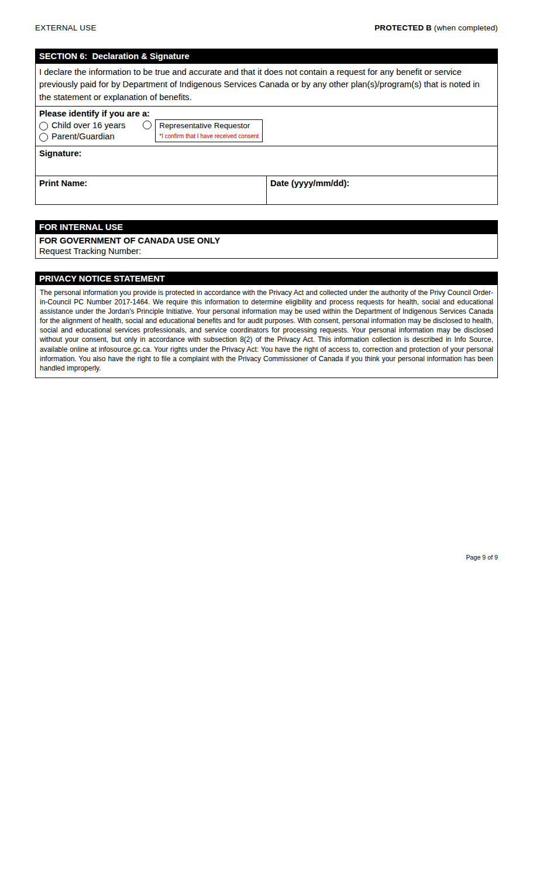EXTERNAL USE
PROTECTED B (when completed)
| SECTION 6: Declaration & Signature |
| I declare the information to be true and accurate and that it does not contain a request for any benefit or service previously paid for by Department of Indigenous Services Canada or by any other plan(s)/program(s) that is noted in the statement or explanation of benefits. |
| Please identify if you are a: Child over 16 years Parent/Guardian Representative Requestor *I confirm that I have received consent |
| Signature: |
| Print Name: | Date (yyyy/mm/dd): |
FOR INTERNAL USE
FOR GOVERNMENT OF CANADA USE ONLY
Request Tracking Number:
PRIVACY NOTICE STATEMENT
The personal information you provide is protected in accordance with the Privacy Act and collected under the authority of the Privy Council Order-in-Council PC Number 2017-1464. We require this information to determine eligibility and process requests for health, social and educational assistance under the Jordan's Principle Initiative. Your personal information may be used within the Department of Indigenous Services Canada for the alignment of health, social and educational benefits and for audit purposes. With consent, personal information may be disclosed to health, social and educational services professionals, and service coordinators for processing requests. Your personal information may be disclosed without your consent, but only in accordance with subsection 8(2) of the Privacy Act. This information collection is described in Info Source, available online at infosource.gc.ca. Your rights under the Privacy Act: You have the right of access to, correction and protection of your personal information. You also have the right to file a complaint with the Privacy Commissioner of Canada if you think your personal information has been handled improperly.
Page 9 of 9